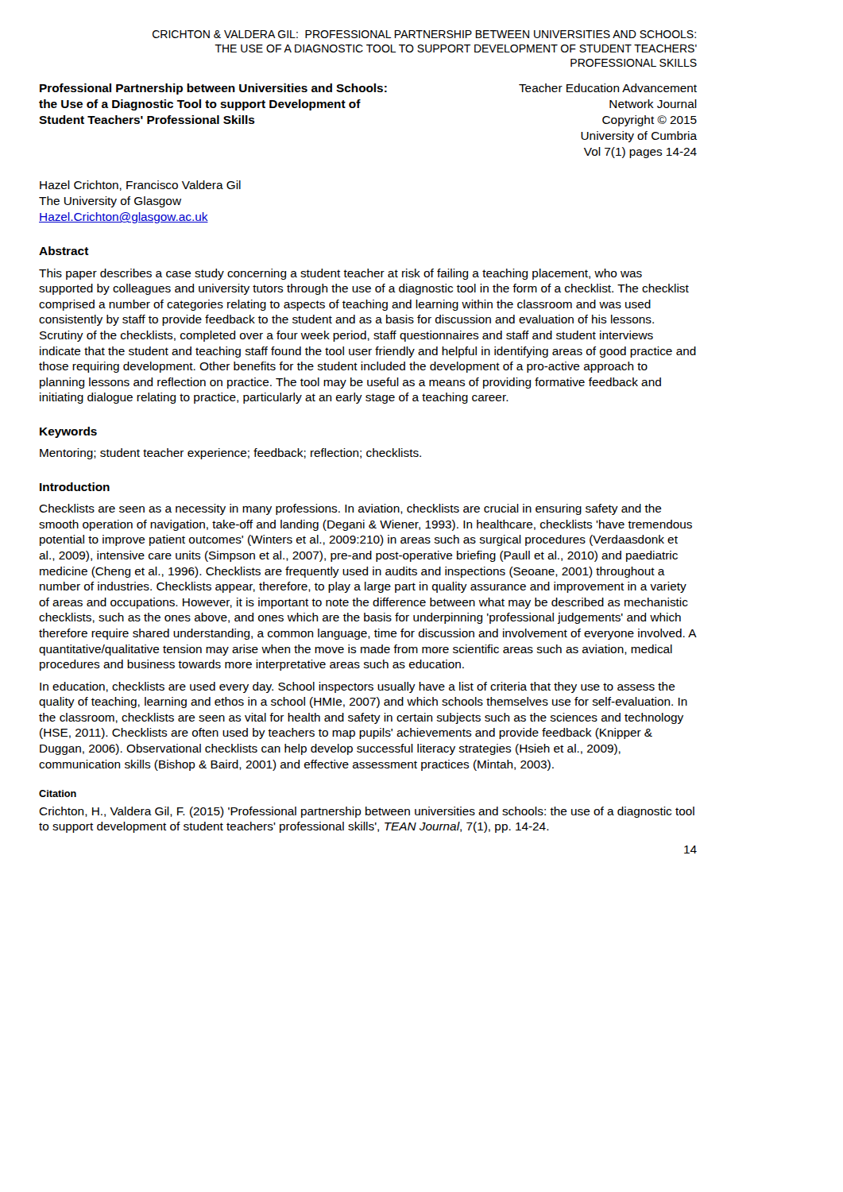Crichton & Valdera Gil: Professional Partnership between Universities and Schools:
the Use of a Diagnostic Tool to Support Development of Student Teachers'
Professional Skills
Professional Partnership between Universities and Schools: the Use of a Diagnostic Tool to support Development of Student Teachers' Professional Skills
Teacher Education Advancement
Network Journal
Copyright © 2015
University of Cumbria
Vol 7(1) pages 14-24
Hazel Crichton, Francisco Valdera Gil
The University of Glasgow
Hazel.Crichton@glasgow.ac.uk
Abstract
This paper describes a case study concerning a student teacher at risk of failing a teaching placement, who was supported by colleagues and university tutors through the use of a diagnostic tool in the form of a checklist. The checklist comprised a number of categories relating to aspects of teaching and learning within the classroom and was used consistently by staff to provide feedback to the student and as a basis for discussion and evaluation of his lessons. Scrutiny of the checklists, completed over a four week period, staff questionnaires and staff and student interviews indicate that the student and teaching staff found the tool user friendly and helpful in identifying areas of good practice and those requiring development. Other benefits for the student included the development of a pro-active approach to planning lessons and reflection on practice. The tool may be useful as a means of providing formative feedback and initiating dialogue relating to practice, particularly at an early stage of a teaching career.
Keywords
Mentoring; student teacher experience; feedback; reflection; checklists.
Introduction
Checklists are seen as a necessity in many professions. In aviation, checklists are crucial in ensuring safety and the smooth operation of navigation, take-off and landing (Degani & Wiener, 1993). In healthcare, checklists 'have tremendous potential to improve patient outcomes' (Winters et al., 2009:210) in areas such as surgical procedures (Verdaasdonk et al., 2009), intensive care units (Simpson et al., 2007), pre-and post-operative briefing (Paull et al., 2010) and paediatric medicine (Cheng et al., 1996). Checklists are frequently used in audits and inspections (Seoane, 2001) throughout a number of industries. Checklists appear, therefore, to play a large part in quality assurance and improvement in a variety of areas and occupations. However, it is important to note the difference between what may be described as mechanistic checklists, such as the ones above, and ones which are the basis for underpinning 'professional judgements' and which therefore require shared understanding, a common language, time for discussion and involvement of everyone involved. A quantitative/qualitative tension may arise when the move is made from more scientific areas such as aviation, medical procedures and business towards more interpretative areas such as education.
In education, checklists are used every day. School inspectors usually have a list of criteria that they use to assess the quality of teaching, learning and ethos in a school (HMIe, 2007) and which schools themselves use for self-evaluation. In the classroom, checklists are seen as vital for health and safety in certain subjects such as the sciences and technology (HSE, 2011). Checklists are often used by teachers to map pupils' achievements and provide feedback (Knipper & Duggan, 2006). Observational checklists can help develop successful literacy strategies (Hsieh et al., 2009), communication skills (Bishop & Baird, 2001) and effective assessment practices (Mintah, 2003).
Citation
Crichton, H., Valdera Gil, F. (2015) 'Professional partnership between universities and schools: the use of a diagnostic tool to support development of student teachers' professional skills', TEAN Journal, 7(1), pp. 14-24.
14